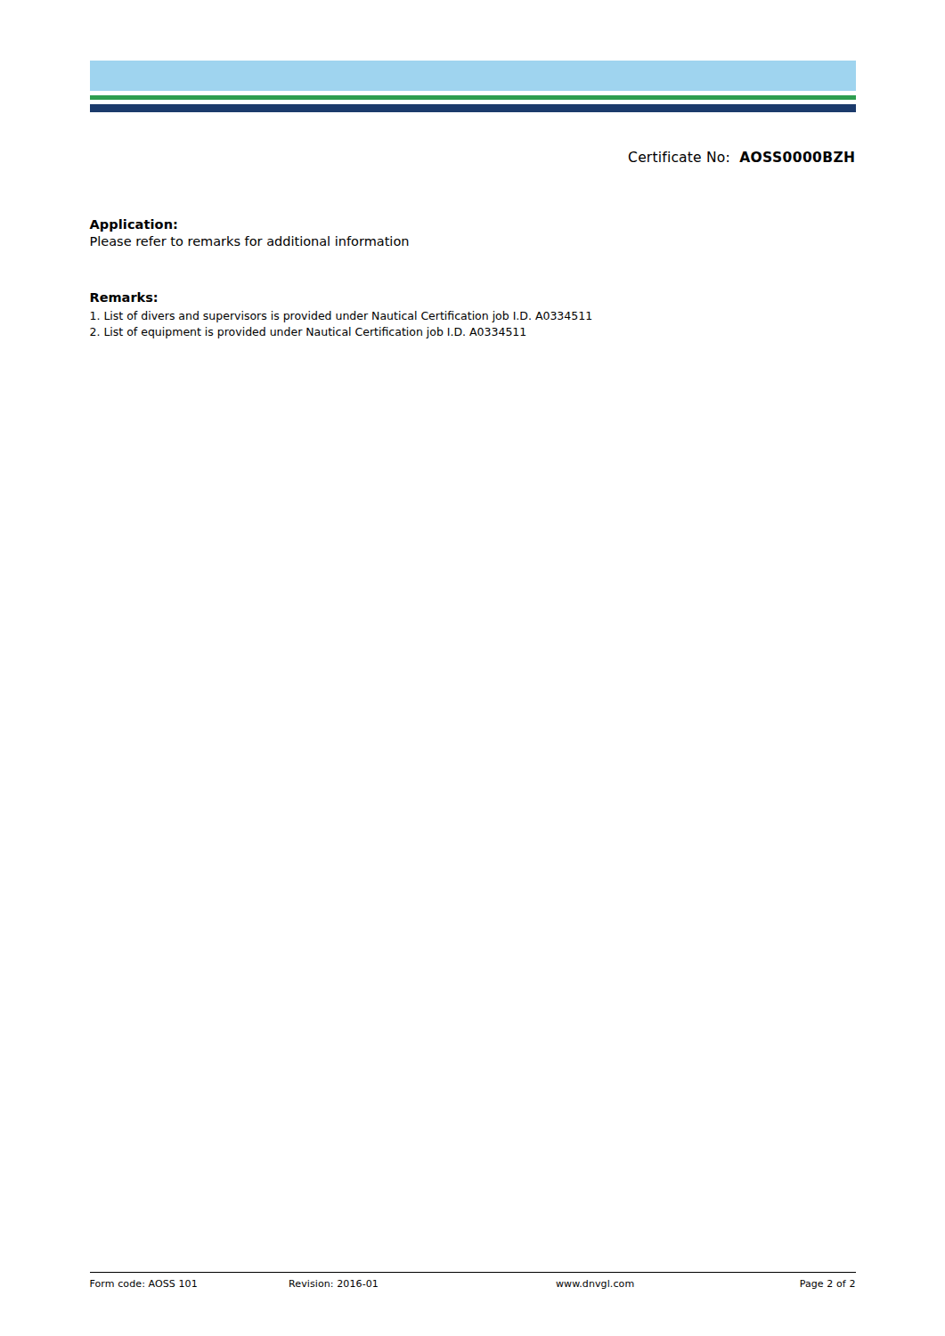Certificate No: AOSS0000BZH
Application:
Please refer to remarks for additional information
Remarks:
1. List of divers and supervisors is provided under Nautical Certification job I.D. A0334511
2. List of equipment is provided under Nautical Certification job I.D. A0334511
Form code: AOSS 101
Revision: 2016-01
www.dnvgl.com
Page 2 of 2